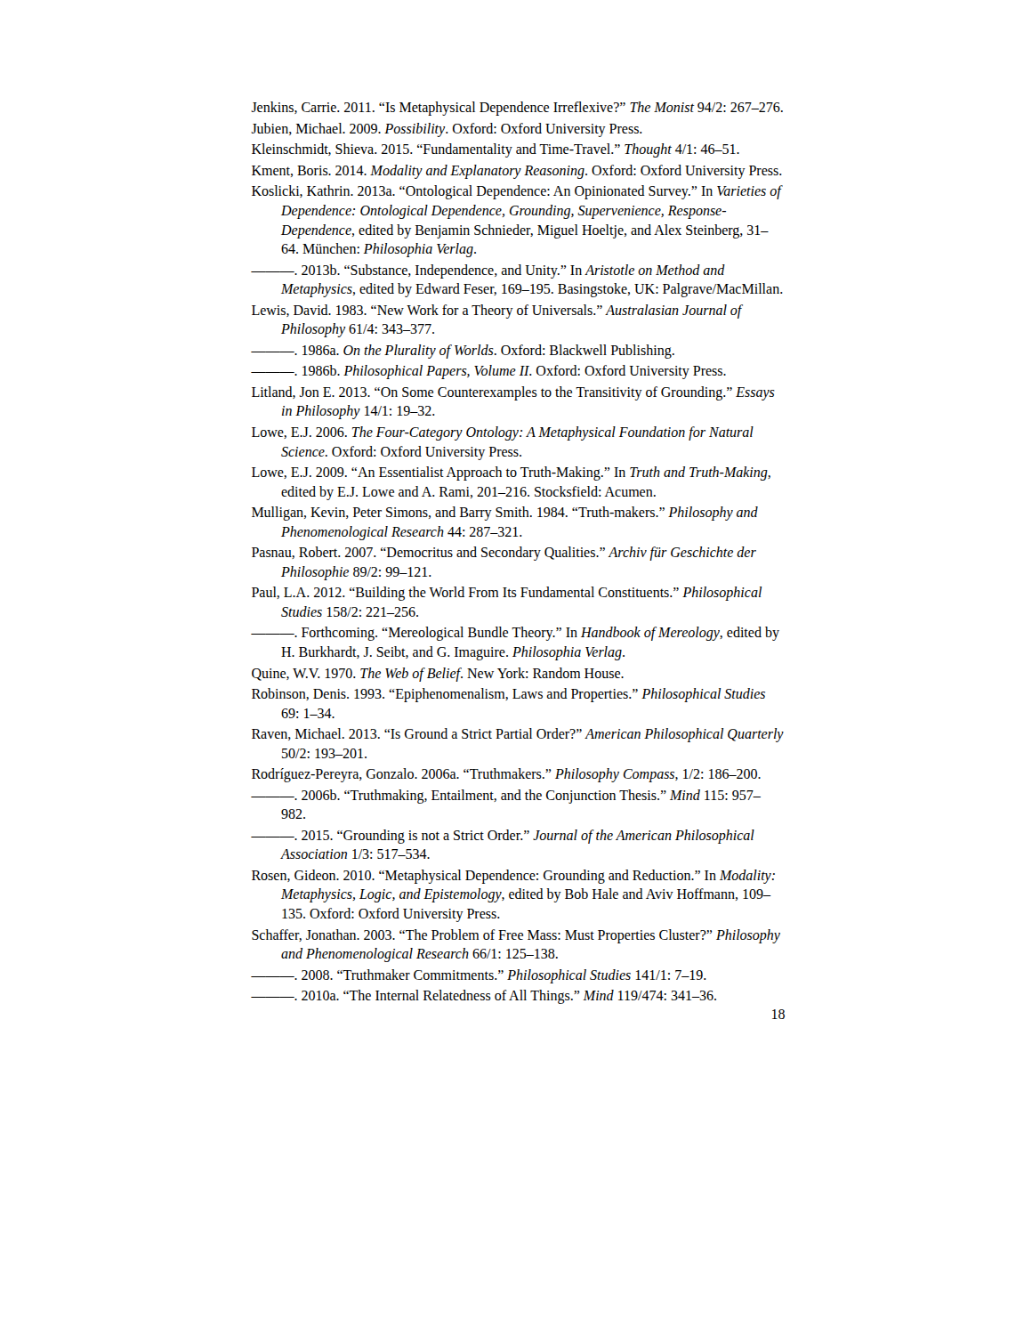Jenkins, Carrie. 2011. “Is Metaphysical Dependence Irreflexive?” The Monist 94/2: 267–276.
Jubien, Michael. 2009. Possibility. Oxford: Oxford University Press.
Kleinschmidt, Shieva. 2015. “Fundamentality and Time-Travel.” Thought 4/1: 46–51.
Kment, Boris. 2014. Modality and Explanatory Reasoning. Oxford: Oxford University Press.
Koslicki, Kathrin. 2013a. “Ontological Dependence: An Opinionated Survey.” In Varieties of Dependence: Ontological Dependence, Grounding, Supervenience, Response-Dependence, edited by Benjamin Schnieder, Miguel Hoeltje, and Alex Steinberg, 31–64. München: Philosophia Verlag.
———. 2013b. “Substance, Independence, and Unity.” In Aristotle on Method and Metaphysics, edited by Edward Feser, 169–195. Basingstoke, UK: Palgrave/MacMillan.
Lewis, David. 1983. “New Work for a Theory of Universals.” Australasian Journal of Philosophy 61/4: 343–377.
———. 1986a. On the Plurality of Worlds. Oxford: Blackwell Publishing.
———. 1986b. Philosophical Papers, Volume II. Oxford: Oxford University Press.
Litland, Jon E. 2013. “On Some Counterexamples to the Transitivity of Grounding.” Essays in Philosophy 14/1: 19–32.
Lowe, E.J. 2006. The Four-Category Ontology: A Metaphysical Foundation for Natural Science. Oxford: Oxford University Press.
Lowe, E.J. 2009. “An Essentialist Approach to Truth-Making.” In Truth and Truth-Making, edited by E.J. Lowe and A. Rami, 201–216. Stocksfield: Acumen.
Mulligan, Kevin, Peter Simons, and Barry Smith. 1984. “Truth-makers.” Philosophy and Phenomenological Research 44: 287–321.
Pasnau, Robert. 2007. “Democritus and Secondary Qualities.” Archiv für Geschichte der Philosophie 89/2: 99–121.
Paul, L.A. 2012. “Building the World From Its Fundamental Constituents.” Philosophical Studies 158/2: 221–256.
———. Forthcoming. “Mereological Bundle Theory.” In Handbook of Mereology, edited by H. Burkhardt, J. Seibt, and G. Imaguire. Philosophia Verlag.
Quine, W.V. 1970. The Web of Belief. New York: Random House.
Robinson, Denis. 1993. “Epiphenomenalism, Laws and Properties.” Philosophical Studies 69: 1–34.
Raven, Michael. 2013. “Is Ground a Strict Partial Order?” American Philosophical Quarterly 50/2: 193–201.
Rodríguez-Pereyra, Gonzalo. 2006a. “Truthmakers.” Philosophy Compass, 1/2: 186–200.
———. 2006b. “Truthmaking, Entailment, and the Conjunction Thesis.” Mind 115: 957–982.
———. 2015. “Grounding is not a Strict Order.” Journal of the American Philosophical Association 1/3: 517–534.
Rosen, Gideon. 2010. “Metaphysical Dependence: Grounding and Reduction.” In Modality: Metaphysics, Logic, and Epistemology, edited by Bob Hale and Aviv Hoffmann, 109–135. Oxford: Oxford University Press.
Schaffer, Jonathan. 2003. “The Problem of Free Mass: Must Properties Cluster?” Philosophy and Phenomenological Research 66/1: 125–138.
———. 2008. “Truthmaker Commitments.” Philosophical Studies 141/1: 7–19.
———. 2010a. “The Internal Relatedness of All Things.” Mind 119/474: 341–36.
18